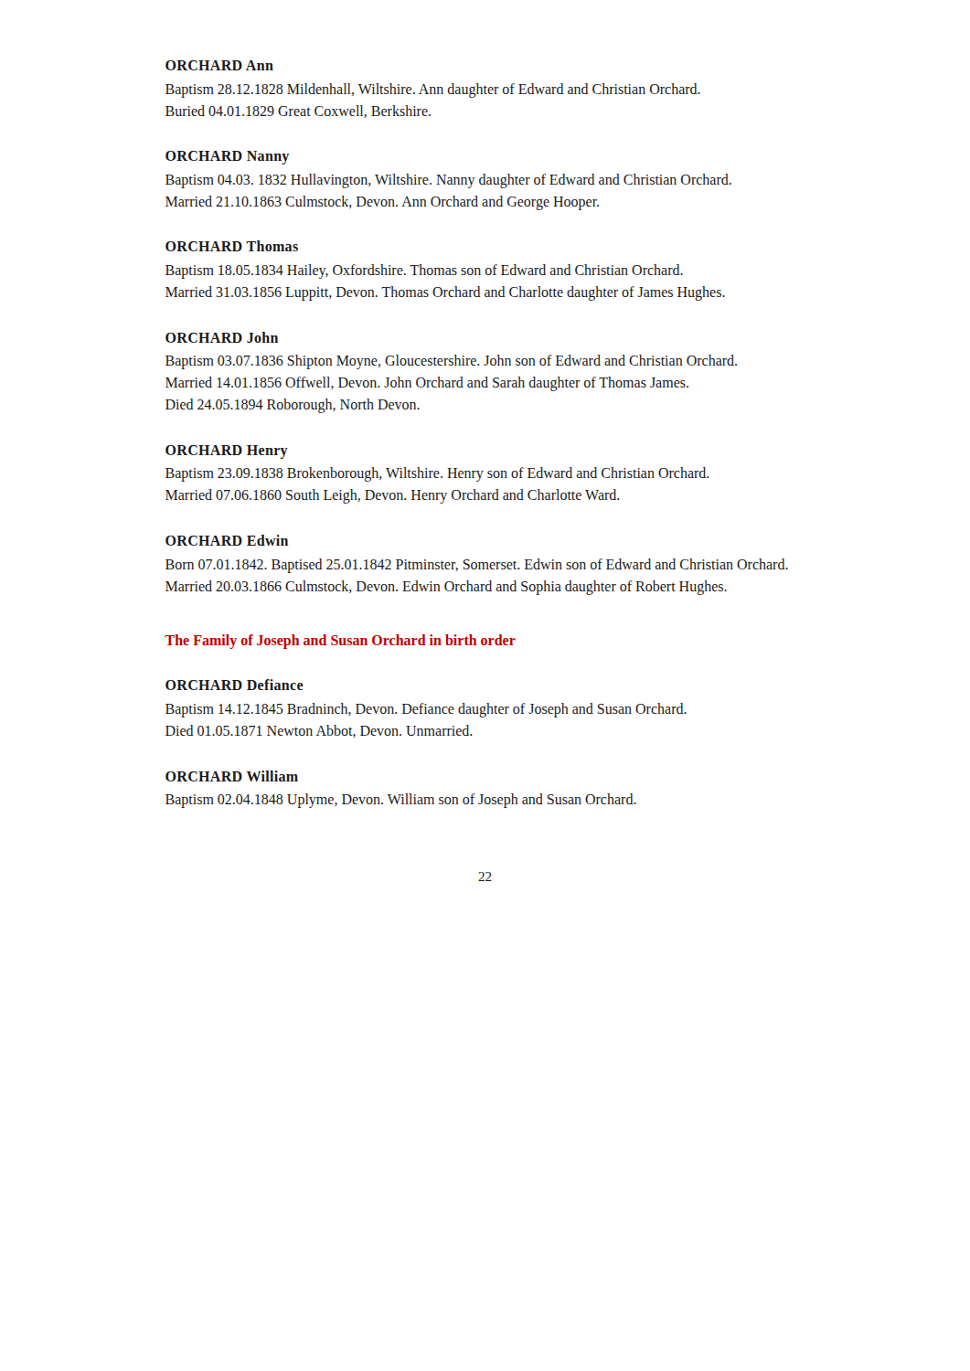ORCHARD Ann
Baptism 28.12.1828 Mildenhall, Wiltshire. Ann daughter of Edward and Christian Orchard.
Buried 04.01.1829 Great Coxwell, Berkshire.
ORCHARD Nanny
Baptism 04.03. 1832 Hullavington, Wiltshire. Nanny daughter of Edward and Christian Orchard.
Married 21.10.1863 Culmstock, Devon. Ann Orchard and George Hooper.
ORCHARD Thomas
Baptism 18.05.1834 Hailey, Oxfordshire. Thomas son of Edward and Christian Orchard.
Married 31.03.1856 Luppitt, Devon. Thomas Orchard and Charlotte daughter of James Hughes.
ORCHARD John
Baptism 03.07.1836 Shipton Moyne, Gloucestershire. John son of Edward and Christian Orchard.
Married 14.01.1856 Offwell, Devon. John Orchard and Sarah daughter of Thomas James.
Died 24.05.1894 Roborough, North Devon.
ORCHARD Henry
Baptism 23.09.1838 Brokenborough, Wiltshire. Henry son of Edward and Christian Orchard.
Married 07.06.1860 South Leigh, Devon. Henry Orchard and Charlotte Ward.
ORCHARD Edwin
Born 07.01.1842. Baptised 25.01.1842 Pitminster, Somerset. Edwin son of Edward and Christian Orchard.
Married 20.03.1866 Culmstock, Devon. Edwin Orchard and Sophia daughter of Robert Hughes.
The Family of Joseph and Susan Orchard in birth order
ORCHARD Defiance
Baptism 14.12.1845 Bradninch, Devon. Defiance daughter of Joseph and Susan Orchard.
Died 01.05.1871 Newton Abbot, Devon. Unmarried.
ORCHARD William
Baptism 02.04.1848 Uplyme, Devon. William son of Joseph and Susan Orchard.
22